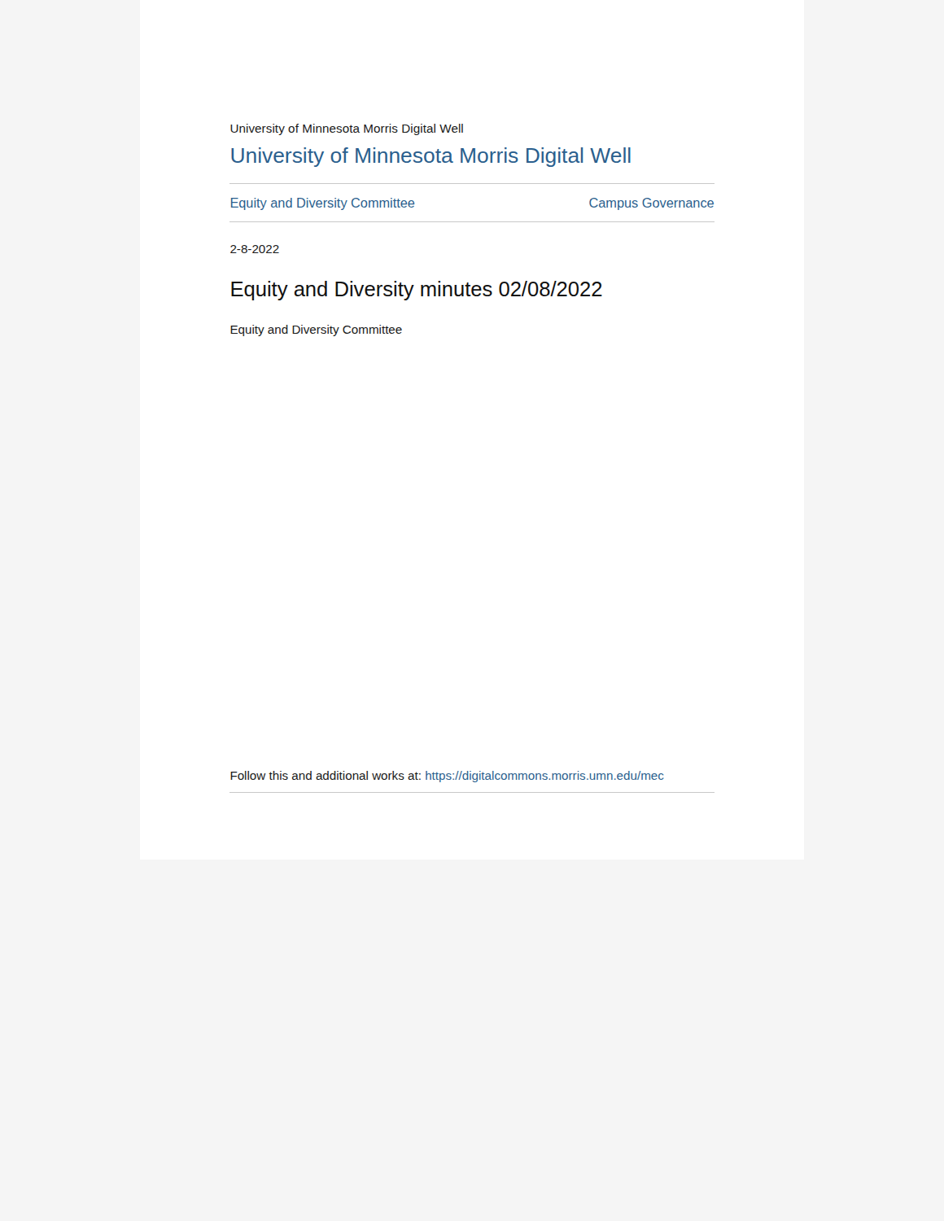University of Minnesota Morris Digital Well
University of Minnesota Morris Digital Well
Equity and Diversity Committee
Campus Governance
2-8-2022
Equity and Diversity minutes 02/08/2022
Equity and Diversity Committee
Follow this and additional works at: https://digitalcommons.morris.umn.edu/mec